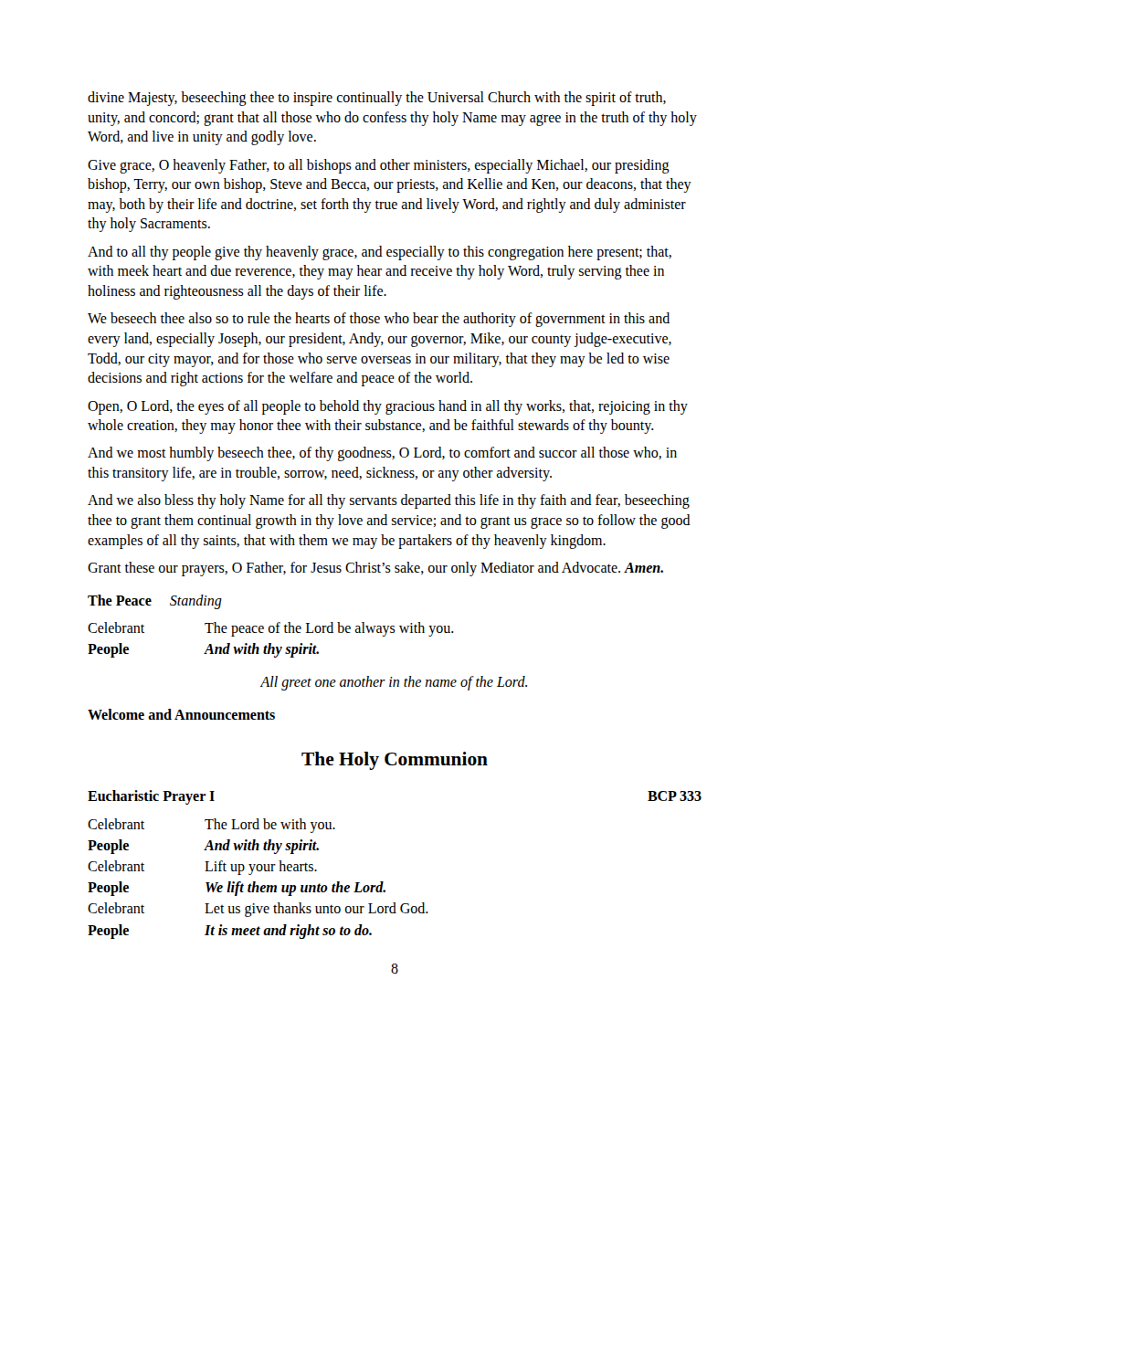divine Majesty, beseeching thee to inspire continually the Universal Church with the spirit of truth, unity, and concord; grant that all those who do confess thy holy Name may agree in the truth of thy holy Word, and live in unity and godly love.
Give grace, O heavenly Father, to all bishops and other ministers, especially Michael, our presiding bishop, Terry, our own bishop, Steve and Becca, our priests, and Kellie and Ken, our deacons, that they may, both by their life and doctrine, set forth thy true and lively Word, and rightly and duly administer thy holy Sacraments.
And to all thy people give thy heavenly grace, and especially to this congregation here present; that, with meek heart and due reverence, they may hear and receive thy holy Word, truly serving thee in holiness and righteousness all the days of their life.
We beseech thee also so to rule the hearts of those who bear the authority of government in this and every land, especially Joseph, our president, Andy, our governor, Mike, our county judge-executive, Todd, our city mayor, and for those who serve overseas in our military, that they may be led to wise decisions and right actions for the welfare and peace of the world.
Open, O Lord, the eyes of all people to behold thy gracious hand in all thy works, that, rejoicing in thy whole creation, they may honor thee with their substance, and be faithful stewards of thy bounty.
And we most humbly beseech thee, of thy goodness, O Lord, to comfort and succor all those who, in this transitory life, are in trouble, sorrow, need, sickness, or any other adversity.
And we also bless thy holy Name for all thy servants departed this life in thy faith and fear, beseeching thee to grant them continual growth in thy love and service; and to grant us grace so to follow the good examples of all thy saints, that with them we may be partakers of thy heavenly kingdom.
Grant these our prayers, O Father, for Jesus Christ’s sake, our only Mediator and Advocate. Amen.
The Peace Standing
| Celebrant | The peace of the Lord be always with you. |
| People | And with thy spirit. |
All greet one another in the name of the Lord.
Welcome and Announcements
The Holy Communion
Eucharistic Prayer I BCP 333
| Celebrant | The Lord be with you. |
| People | And with thy spirit. |
| Celebrant | Lift up your hearts. |
| People | We lift them up unto the Lord. |
| Celebrant | Let us give thanks unto our Lord God. |
| People | It is meet and right so to do. |
8